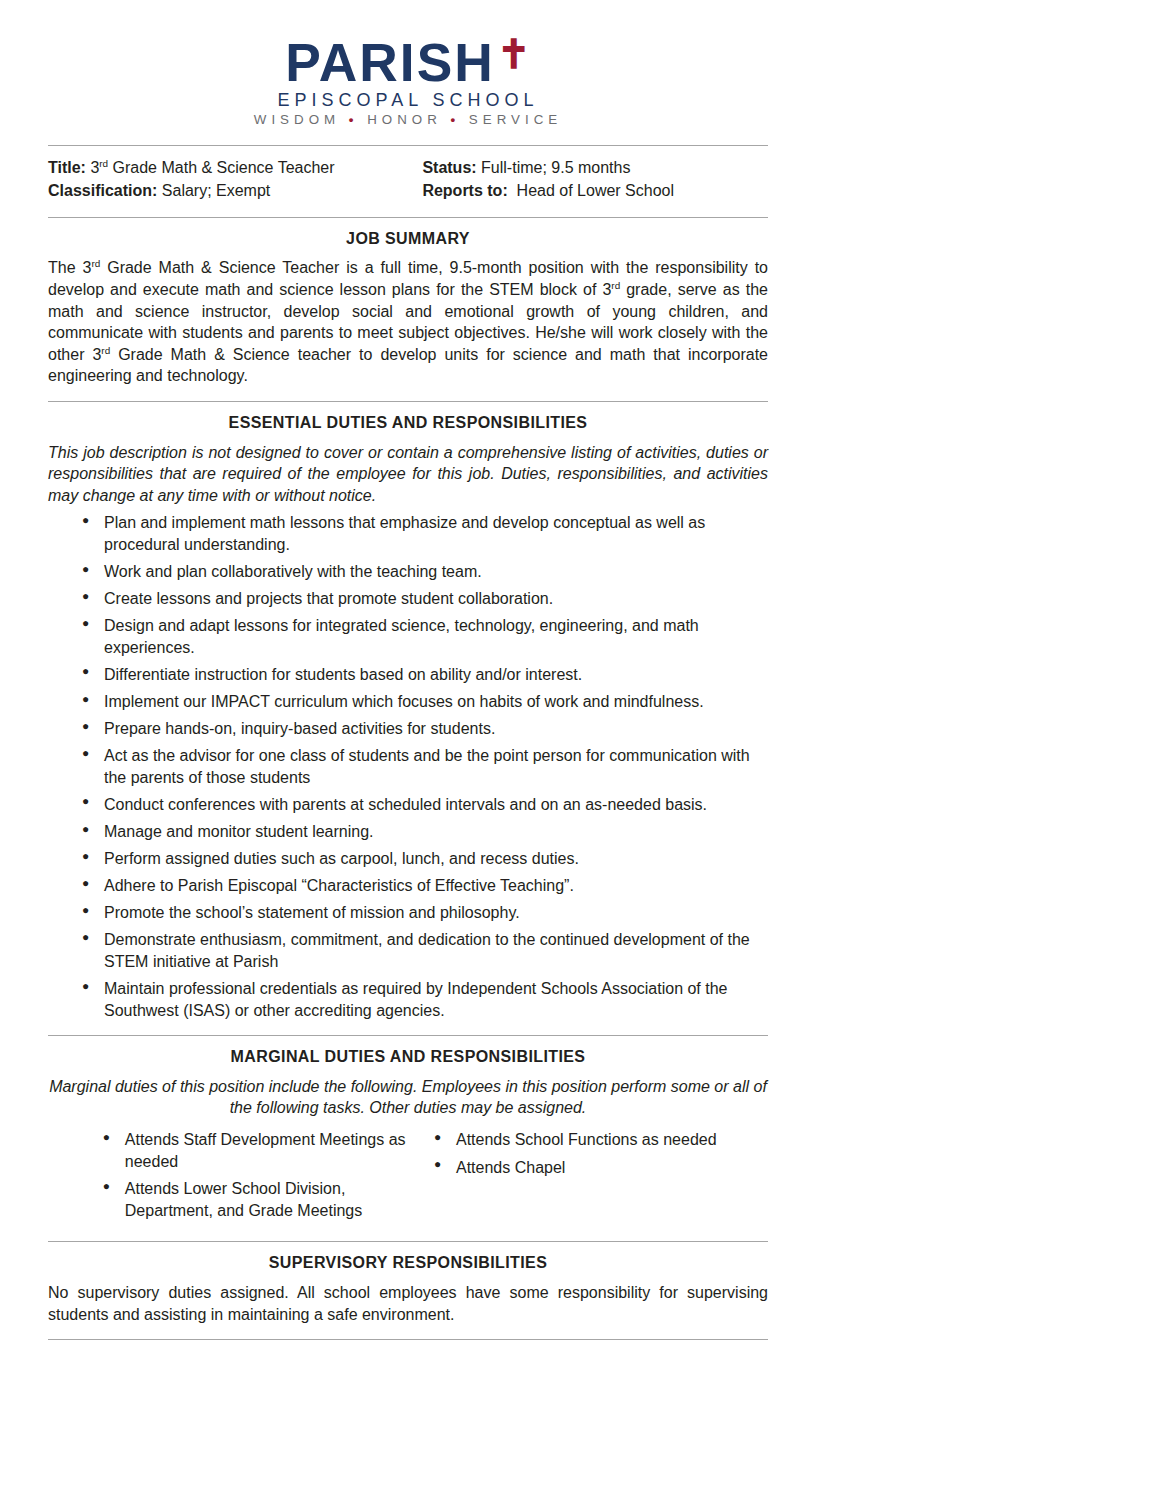PARISH✝
EPISCOPAL SCHOOL
WISDOM • HONOR • SERVICE
| Title: 3 rd Grade Math & Science Teacher | Status: Full-time; 9.5 months |
| Classification: Salary; Exempt | Reports to: Head of Lower School |
Job Summary
The 3rd Grade Math & Science Teacher is a full time, 9.5-month position with the responsibility to develop and execute math and science lesson plans for the STEM block of 3rd grade, serve as the math and science instructor, develop social and emotional growth of young children, and communicate with students and parents to meet subject objectives. He/she will work closely with the other 3rd Grade Math & Science teacher to develop units for science and math that incorporate engineering and technology.
Essential Duties and Responsibilities
This job description is not designed to cover or contain a comprehensive listing of activities, duties or responsibilities that are required of the employee for this job. Duties, responsibilities, and activities may change at any time with or without notice.
Plan and implement math lessons that emphasize and develop conceptual as well as procedural understanding.
Work and plan collaboratively with the teaching team.
Create lessons and projects that promote student collaboration.
Design and adapt lessons for integrated science, technology, engineering, and math experiences.
Differentiate instruction for students based on ability and/or interest.
Implement our IMPACT curriculum which focuses on habits of work and mindfulness.
Prepare hands-on, inquiry-based activities for students.
Act as the advisor for one class of students and be the point person for communication with the parents of those students
Conduct conferences with parents at scheduled intervals and on an as-needed basis.
Manage and monitor student learning.
Perform assigned duties such as carpool, lunch, and recess duties.
Adhere to Parish Episcopal “Characteristics of Effective Teaching”.
Promote the school’s statement of mission and philosophy.
Demonstrate enthusiasm, commitment, and dedication to the continued development of the STEM initiative at Parish
Maintain professional credentials as required by Independent Schools Association of the Southwest (ISAS) or other accrediting agencies.
Marginal Duties and Responsibilities
Marginal duties of this position include the following. Employees in this position perform some or all of the following tasks. Other duties may be assigned.
| Attends Staff Development Meetings as needed Attends Lower School Division, Department, and Grade Meetings | Attends School Functions as needed Attends Chapel |
Supervisory Responsibilities
No supervisory duties assigned. All school employees have some responsibility for supervising students and assisting in maintaining a safe environment.